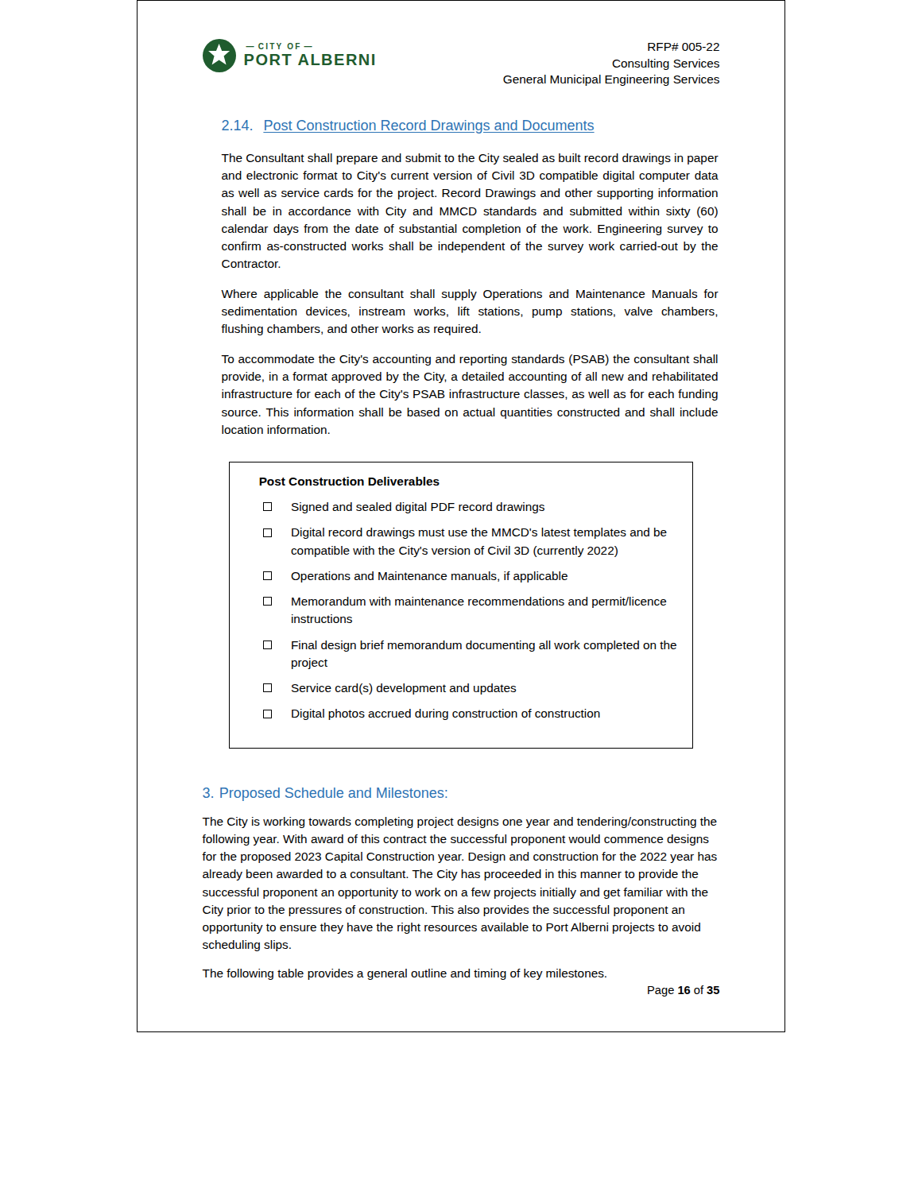CITY OF
PORT ALBERNI
RFP# 005-22
Consulting Services
General Municipal Engineering Services
2.14. Post Construction Record Drawings and Documents
The Consultant shall prepare and submit to the City sealed as built record drawings in paper and electronic format to City's current version of Civil 3D compatible digital computer data as well as service cards for the project. Record Drawings and other supporting information shall be in accordance with City and MMCD standards and submitted within sixty (60) calendar days from the date of substantial completion of the work. Engineering survey to confirm as-constructed works shall be independent of the survey work carried-out by the Contractor.
Where applicable the consultant shall supply Operations and Maintenance Manuals for sedimentation devices, instream works, lift stations, pump stations, valve chambers, flushing chambers, and other works as required.
To accommodate the City's accounting and reporting standards (PSAB) the consultant shall provide, in a format approved by the City, a detailed accounting of all new and rehabilitated infrastructure for each of the City's PSAB infrastructure classes, as well as for each funding source. This information shall be based on actual quantities constructed and shall include location information.
Post Construction Deliverables
Signed and sealed digital PDF record drawings
Digital record drawings must use the MMCD's latest templates and be compatible with the City's version of Civil 3D (currently 2022)
Operations and Maintenance manuals, if applicable
Memorandum with maintenance recommendations and permit/licence instructions
Final design brief memorandum documenting all work completed on the project
Service card(s) development and updates
Digital photos accrued during construction of construction
3. Proposed Schedule and Milestones:
The City is working towards completing project designs one year and tendering/constructing the following year. With award of this contract the successful proponent would commence designs for the proposed 2023 Capital Construction year. Design and construction for the 2022 year has already been awarded to a consultant. The City has proceeded in this manner to provide the successful proponent an opportunity to work on a few projects initially and get familiar with the City prior to the pressures of construction. This also provides the successful proponent an opportunity to ensure they have the right resources available to Port Alberni projects to avoid scheduling slips.
The following table provides a general outline and timing of key milestones.
Page 16 of 35